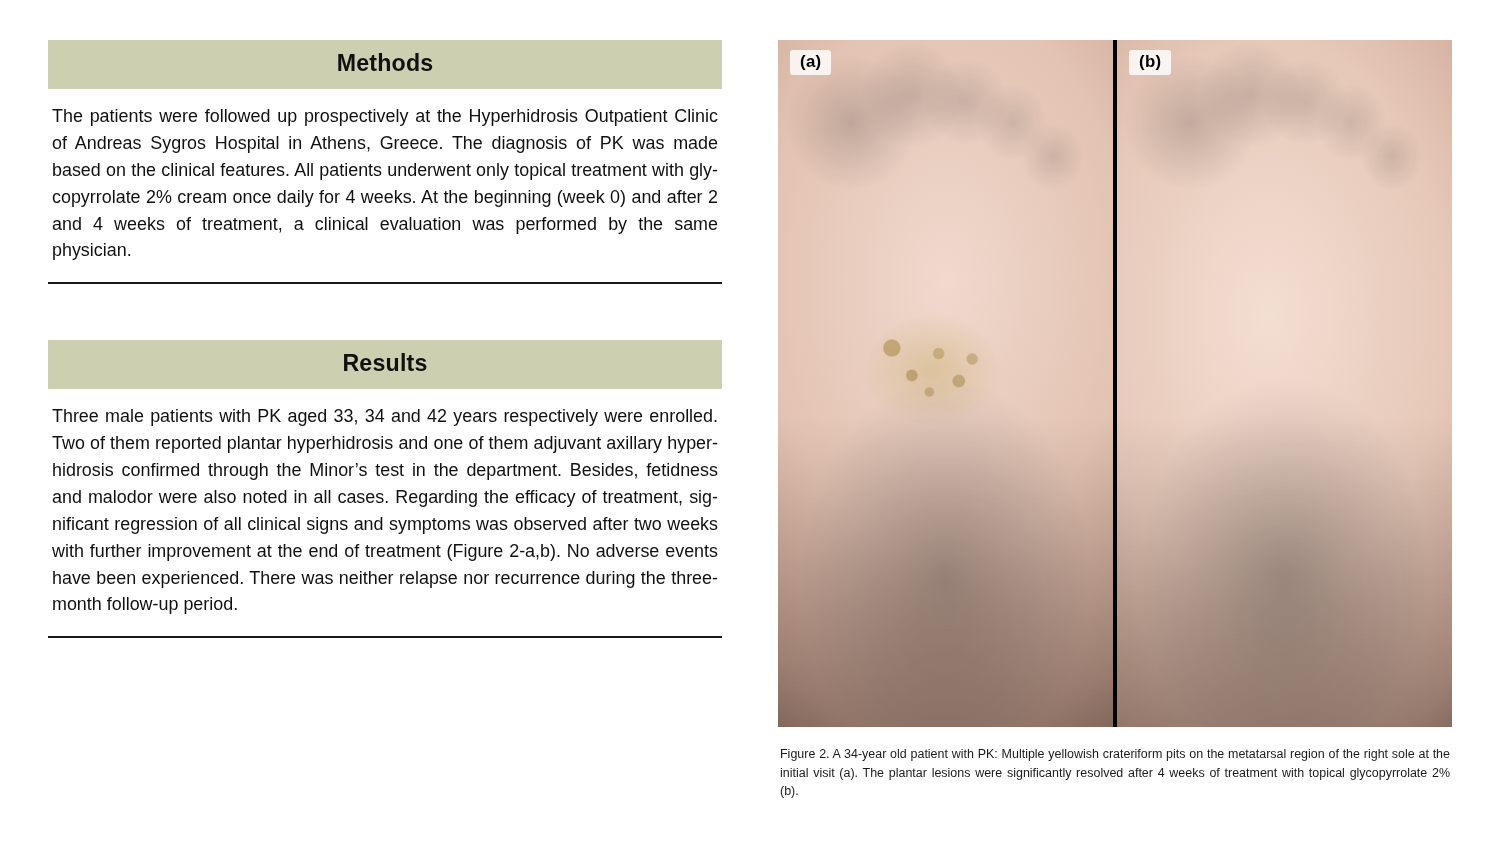Methods
The patients were followed up prospectively at the Hyperhidrosis Outpatient Clinic of Andreas Sygros Hospital in Athens, Greece. The diagnosis of PK was made based on the clinical features. All patients underwent only topical treatment with glycopyrrolate 2% cream once daily for 4 weeks. At the beginning (week 0) and after 2 and 4 weeks of treatment, a clinical evaluation was performed by the same physician.
Results
Three male patients with PK aged 33, 34 and 42 years respectively were enrolled. Two of them reported plantar hyperhidrosis and one of them adjuvant axillary hyperhidrosis confirmed through the Minor’s test in the department. Besides, fetidness and malodor were also noted in all cases. Regarding the efficacy of treatment, significant regression of all clinical signs and symptoms was observed after two weeks with further improvement at the end of treatment (Figure 2-a,b). No adverse events have been experienced. There was neither relapse nor recurrence during the three-month follow-up period.
(a)
(b)
Figure 2. A 34-year old patient with PK: Multiple yellowish crateriform pits on the metatarsal region of the right sole at the initial visit (a). The plantar lesions were significantly resolved after 4 weeks of treatment with topical glycopyrrolate 2% (b).